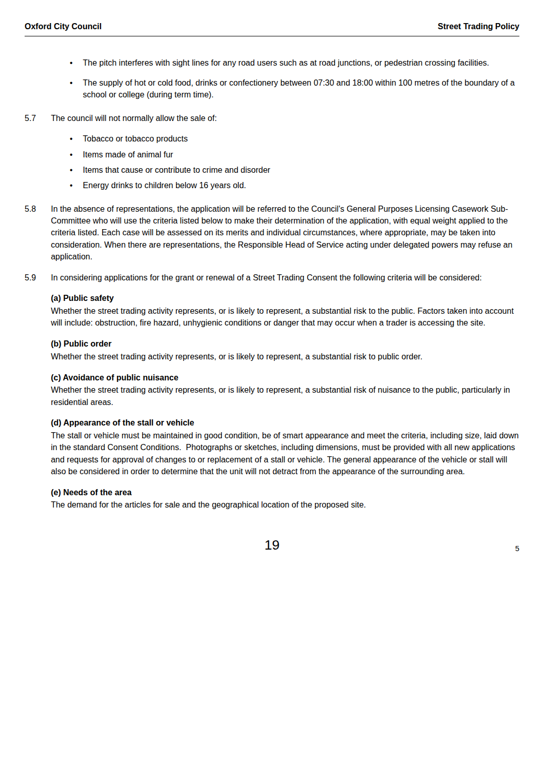Oxford City Council Street Trading Policy
The pitch interferes with sight lines for any road users such as at road junctions, or pedestrian crossing facilities.
The supply of hot or cold food, drinks or confectionery between 07:30 and 18:00 within 100 metres of the boundary of a school or college (during term time).
5.7
The council will not normally allow the sale of:
Tobacco or tobacco products
Items made of animal fur
Items that cause or contribute to crime and disorder
Energy drinks to children below 16 years old.
5.8
In the absence of representations, the application will be referred to the Council's General Purposes Licensing Casework Sub-Committee who will use the criteria listed below to make their determination of the application, with equal weight applied to the criteria listed. Each case will be assessed on its merits and individual circumstances, where appropriate, may be taken into consideration. When there are representations, the Responsible Head of Service acting under delegated powers may refuse an application.
5.9
In considering applications for the grant or renewal of a Street Trading Consent the following criteria will be considered:
(a) Public safety
Whether the street trading activity represents, or is likely to represent, a substantial risk to the public. Factors taken into account will include: obstruction, fire hazard, unhygienic conditions or danger that may occur when a trader is accessing the site.
(b) Public order
Whether the street trading activity represents, or is likely to represent, a substantial risk to public order.
(c) Avoidance of public nuisance
Whether the street trading activity represents, or is likely to represent, a substantial risk of nuisance to the public, particularly in residential areas.
(d) Appearance of the stall or vehicle
The stall or vehicle must be maintained in good condition, be of smart appearance and meet the criteria, including size, laid down in the standard Consent Conditions. Photographs or sketches, including dimensions, must be provided with all new applications and requests for approval of changes to or replacement of a stall or vehicle. The general appearance of the vehicle or stall will also be considered in order to determine that the unit will not detract from the appearance of the surrounding area.
(e) Needs of the area
The demand for the articles for sale and the geographical location of the proposed site.
19 5